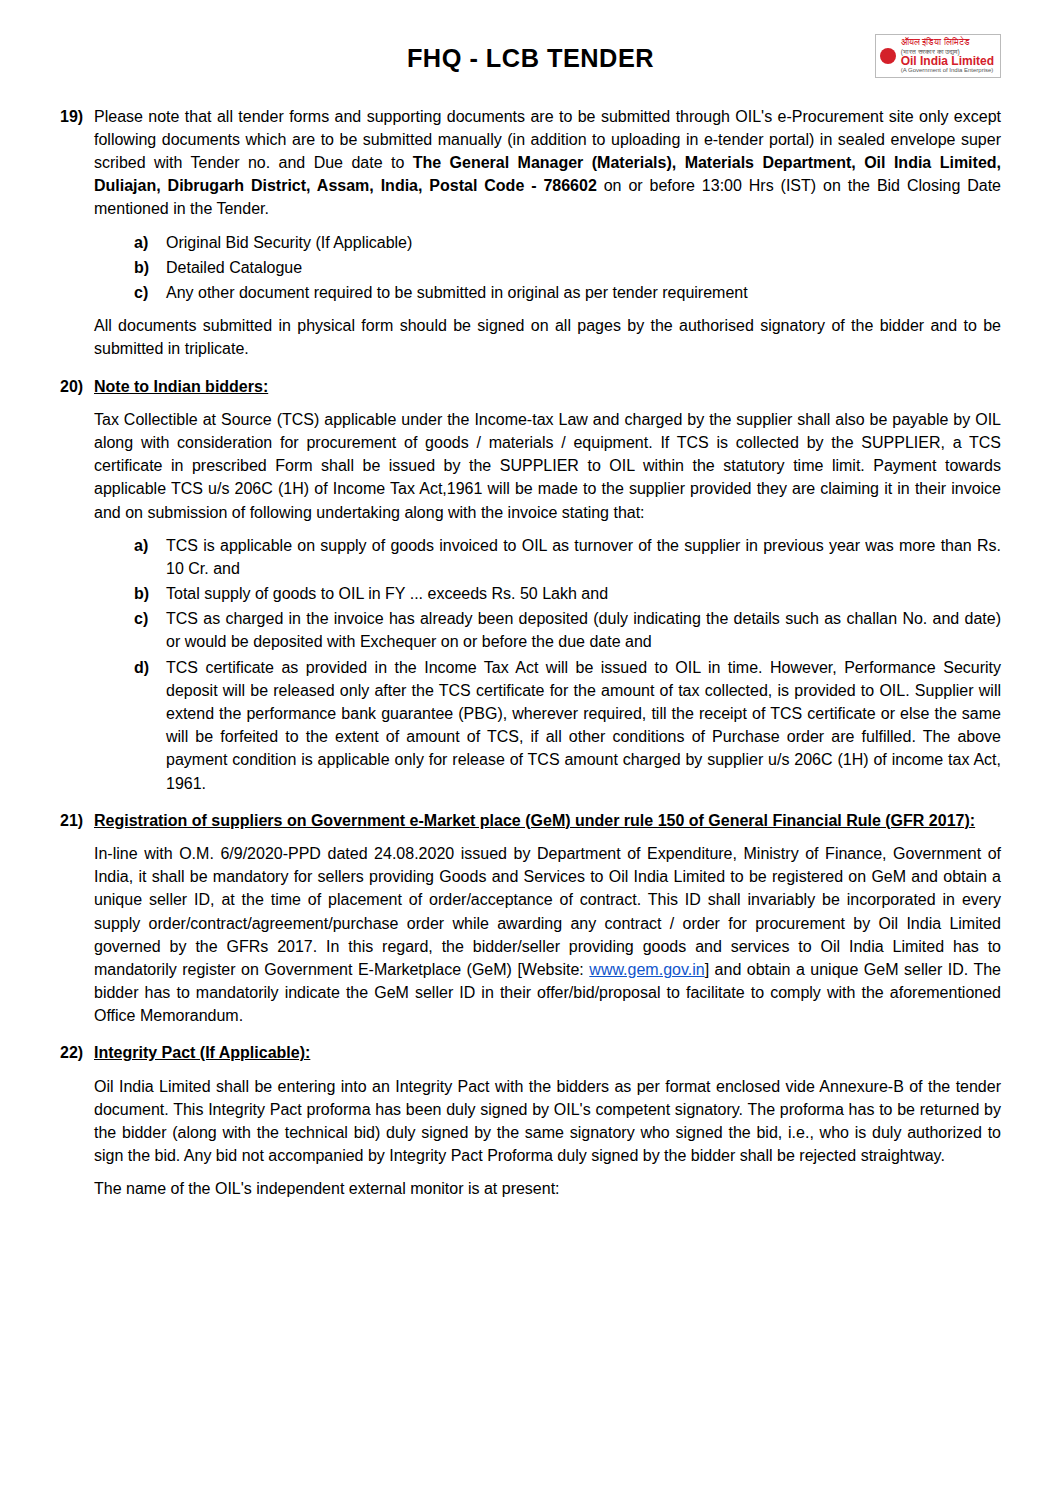FHQ - LCB TENDER
ऑयल इंडिया लिमिटेड
(भारत सरकार का उद्यम)
Oil India Limited
(A Government of India Enterprise)
19) Please note that all tender forms and supporting documents are to be submitted through OIL's e-Procurement site only except following documents which are to be submitted manually (in addition to uploading in e-tender portal) in sealed envelope super scribed with Tender no. and Due date to The General Manager (Materials), Materials Department, Oil India Limited, Duliajan, Dibrugarh District, Assam, India, Postal Code - 786602 on or before 13:00 Hrs (IST) on the Bid Closing Date mentioned in the Tender.
a) Original Bid Security (If Applicable)
b) Detailed Catalogue
c) Any other document required to be submitted in original as per tender requirement
All documents submitted in physical form should be signed on all pages by the authorised signatory of the bidder and to be submitted in triplicate.
20) Note to Indian bidders:
Tax Collectible at Source (TCS) applicable under the Income-tax Law and charged by the supplier shall also be payable by OIL along with consideration for procurement of goods / materials / equipment. If TCS is collected by the SUPPLIER, a TCS certificate in prescribed Form shall be issued by the SUPPLIER to OIL within the statutory time limit. Payment towards applicable TCS u/s 206C (1H) of Income Tax Act,1961 will be made to the supplier provided they are claiming it in their invoice and on submission of following undertaking along with the invoice stating that:
a) TCS is applicable on supply of goods invoiced to OIL as turnover of the supplier in previous year was more than Rs. 10 Cr. and
b) Total supply of goods to OIL in FY ... exceeds Rs. 50 Lakh and
c) TCS as charged in the invoice has already been deposited (duly indicating the details such as challan No. and date) or would be deposited with Exchequer on or before the due date and
d) TCS certificate as provided in the Income Tax Act will be issued to OIL in time. However, Performance Security deposit will be released only after the TCS certificate for the amount of tax collected, is provided to OIL. Supplier will extend the performance bank guarantee (PBG), wherever required, till the receipt of TCS certificate or else the same will be forfeited to the extent of amount of TCS, if all other conditions of Purchase order are fulfilled. The above payment condition is applicable only for release of TCS amount charged by supplier u/s 206C (1H) of income tax Act, 1961.
21) Registration of suppliers on Government e-Market place (GeM) under rule 150 of General Financial Rule (GFR 2017):
In-line with O.M. 6/9/2020-PPD dated 24.08.2020 issued by Department of Expenditure, Ministry of Finance, Government of India, it shall be mandatory for sellers providing Goods and Services to Oil India Limited to be registered on GeM and obtain a unique seller ID, at the time of placement of order/acceptance of contract. This ID shall invariably be incorporated in every supply order/contract/agreement/purchase order while awarding any contract / order for procurement by Oil India Limited governed by the GFRs 2017. In this regard, the bidder/seller providing goods and services to Oil India Limited has to mandatorily register on Government E-Marketplace (GeM) [Website: www.gem.gov.in] and obtain a unique GeM seller ID. The bidder has to mandatorily indicate the GeM seller ID in their offer/bid/proposal to facilitate to comply with the aforementioned Office Memorandum.
22) Integrity Pact (If Applicable):
Oil India Limited shall be entering into an Integrity Pact with the bidders as per format enclosed vide Annexure-B of the tender document. This Integrity Pact proforma has been duly signed by OIL's competent signatory. The proforma has to be returned by the bidder (along with the technical bid) duly signed by the same signatory who signed the bid, i.e., who is duly authorized to sign the bid. Any bid not accompanied by Integrity Pact Proforma duly signed by the bidder shall be rejected straightway.
The name of the OIL's independent external monitor is at present: